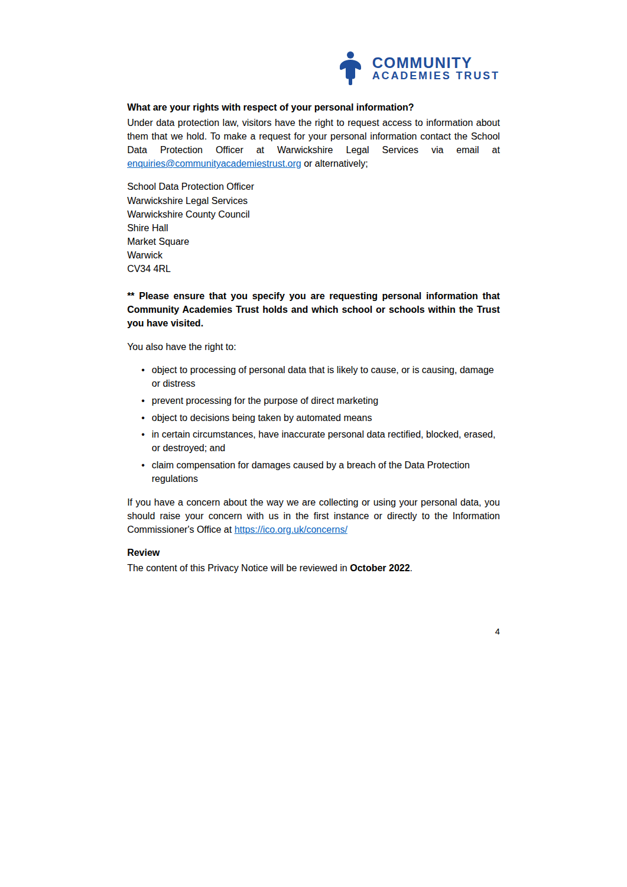COMMUNITY ACADEMIES TRUST
What are your rights with respect of your personal information?
Under data protection law, visitors have the right to request access to information about them that we hold. To make a request for your personal information contact the School Data Protection Officer at Warwickshire Legal Services via email at enquiries@communityacademiestrust.org or alternatively;
School Data Protection Officer
Warwickshire Legal Services
Warwickshire County Council
Shire Hall
Market Square
Warwick
CV34 4RL
** Please ensure that you specify you are requesting personal information that Community Academies Trust holds and which school or schools within the Trust you have visited.
You also have the right to:
object to processing of personal data that is likely to cause, or is causing, damage or distress
prevent processing for the purpose of direct marketing
object to decisions being taken by automated means
in certain circumstances, have inaccurate personal data rectified, blocked, erased, or destroyed; and
claim compensation for damages caused by a breach of the Data Protection regulations
If you have a concern about the way we are collecting or using your personal data, you should raise your concern with us in the first instance or directly to the Information Commissioner's Office at https://ico.org.uk/concerns/
Review
The content of this Privacy Notice will be reviewed in October 2022.
4